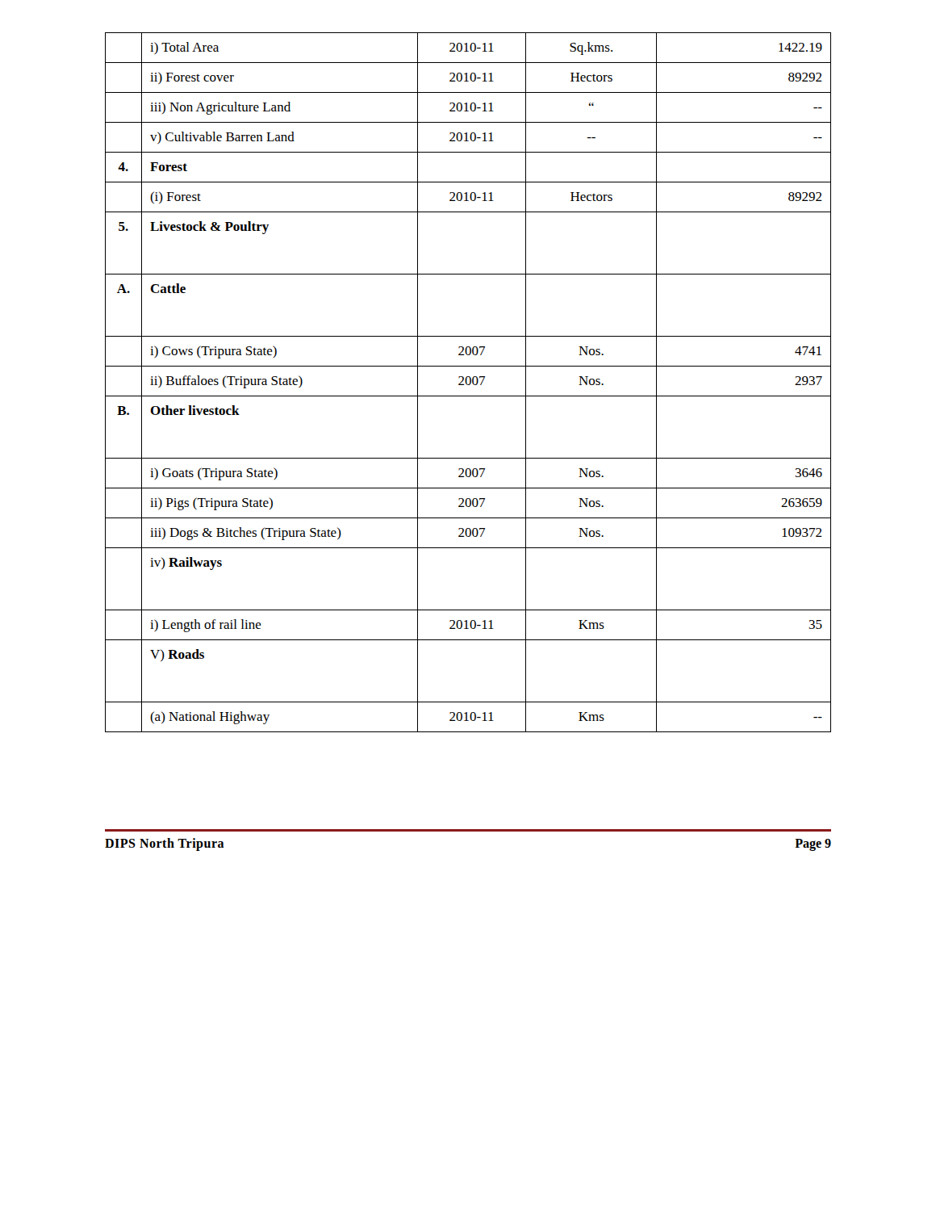| | i) Total Area | 2010-11 | Sq.kms. | 1422.19 |
| | ii) Forest cover | 2010-11 | Hectors | 89292 |
| | iii) Non Agriculture Land | 2010-11 | “ | -- |
| | v) Cultivable Barren Land | 2010-11 | -- | -- |
| 4. | Forest | | | |
| | (i) Forest | 2010-11 | Hectors | 89292 |
| 5. | Livestock & Poultry | | | |
| A. | Cattle | | | |
| | i) Cows (Tripura State) | 2007 | Nos. | 4741 |
| | ii) Buffaloes (Tripura State) | 2007 | Nos. | 2937 |
| B. | Other livestock | | | |
| | i) Goats (Tripura State) | 2007 | Nos. | 3646 |
| | ii) Pigs (Tripura State) | 2007 | Nos. | 263659 |
| | iii) Dogs & Bitches (Tripura State) | 2007 | Nos. | 109372 |
| | iv) Railways | | | |
| | i) Length of rail line | 2010-11 | Kms | 35 |
| | V) Roads | | | |
| | (a) National Highway | 2010-11 | Kms | -- |
DIPS North Tripura Page 9